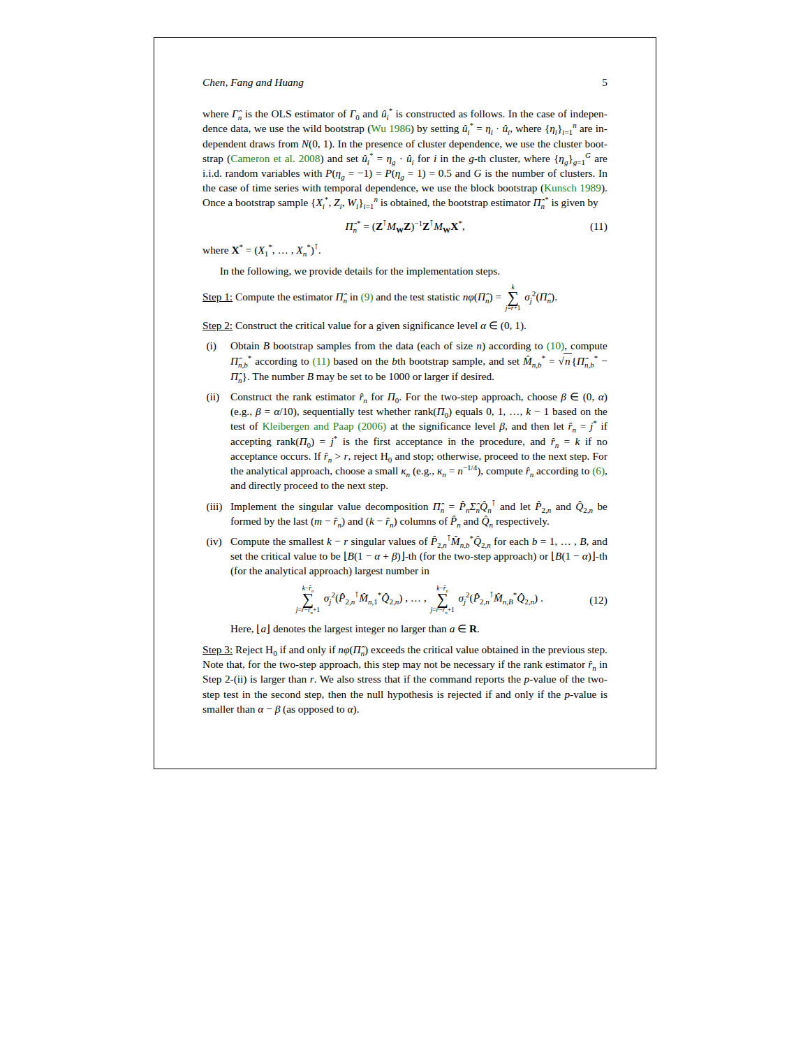Chen, Fang and Huang 5
where Γ̂n is the OLS estimator of Γ0 and ûi* is constructed as follows. In the case of independence data, we use the wild bootstrap (Wu 1986) by setting ûi* = ηi · ûi, where {ηi}i=1n are independent draws from N(0, 1). In the presence of cluster dependence, we use the cluster bootstrap (Cameron et al. 2008) and set ûi* = ηg · ûi for i in the g-th cluster, where {ηg}g=1G are i.i.d. random variables with P(ηg = −1) = P(ηg = 1) = 0.5 and G is the number of clusters. In the case of time series with temporal dependence, we use the block bootstrap (Kunsch 1989). Once a bootstrap sample {Xi*, Zi, Wi}i=1n is obtained, the bootstrap estimator Π̂n* is given by
Π̂n* = (Z⊺MWZ)−1Z⊺MWX*,
(11)
where X* = (X1*, … , Xn*)⊺.
In the following, we provide details for the implementation steps.
Step 1: Compute the estimator Π̂n in (9) and the test statistic nφ(Π̂n) = k∑j=r+1 σj2(Π̂n).
Step 2: Construct the critical value for a given significance level α ∈ (0, 1).
Obtain B bootstrap samples from the data (each of size n) according to (10), compute Π̂n,b* according to (11) based on the bth bootstrap sample, and set M̂n,b* = √n{Π̂n,b* − Π̂n}. The number B may be set to be 1000 or larger if desired.
Construct the rank estimator r̂n for Π0. For the two-step approach, choose β ∈ (0, α) (e.g., β = α/10), sequentially test whether rank(Π0) equals 0, 1, …, k − 1 based on the test of Kleibergen and Paap (2006) at the significance level β, and then let r̂n = j* if accepting rank(Π0) = j* is the first acceptance in the procedure, and r̂n = k if no acceptance occurs. If r̂n > r, reject H0 and stop; otherwise, proceed to the next step. For the analytical approach, choose a small κn (e.g., κn = n−1/4), compute r̂n according to (6), and directly proceed to the next step.
Implement the singular value decomposition Π̂n = P̂nΣ̂nQ̂n⊺ and let P̂2,n and Q̂2,n be formed by the last (m − r̂n) and (k − r̂n) columns of P̂n and Q̂n respectively.
Compute the smallest k − r singular values of P̂2,n⊺M̂n,b*Q̂2,n for each b = 1, … , B, and set the critical value to be ⌊B(1 − α + β)⌋-th (for the two-step approach) or ⌊B(1 − α)⌋-th (for the analytical approach) largest number in
k−r̂n∑j=r−r̂n+1 σj2(P̂2,n⊺M̂n,1*Q̂2,n) , … , k−r̂n∑j=r−r̂n+1 σj2(P̂2,n⊺M̂n,B*Q̂2,n) .
(12)
Here, ⌊a⌋ denotes the largest integer no larger than a ∈ R.
Step 3: Reject H0 if and only if nφ(Π̂n) exceeds the critical value obtained in the previous step. Note that, for the two-step approach, this step may not be necessary if the rank estimator r̂n in Step 2-(ii) is larger than r. We also stress that if the command reports the p-value of the two-step test in the second step, then the null hypothesis is rejected if and only if the p-value is smaller than α − β (as opposed to α).